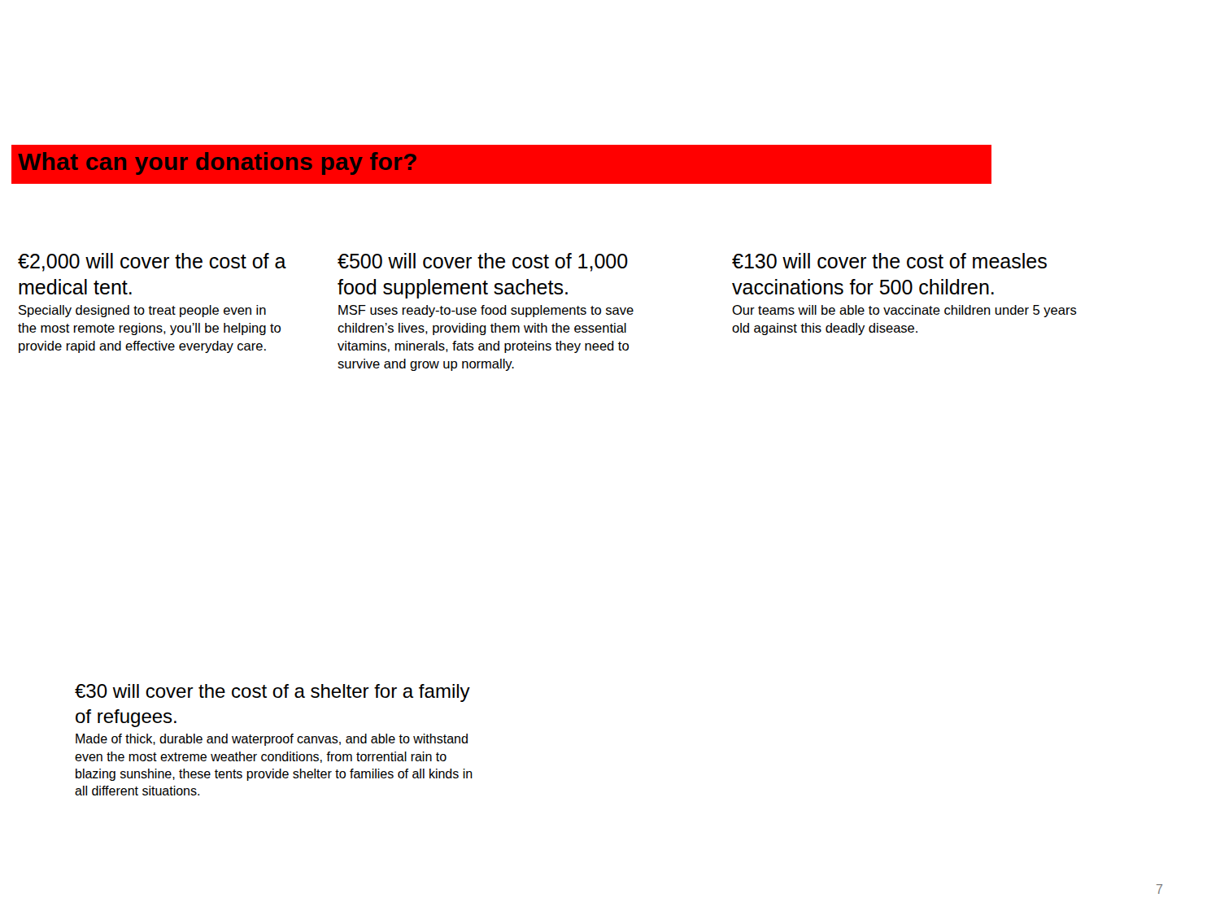What can your donations pay for?
€2,000 will cover the cost of a medical tent.
Specially designed to treat people even in the most remote regions, you’ll be helping to provide rapid and effective everyday care.
€500 will cover the cost of 1,000 food supplement sachets.
MSF uses ready-to-use food supplements to save children’s lives, providing them with the essential vitamins, minerals, fats and proteins they need to survive and grow up normally.
€130 will cover the cost of measles vaccinations for 500 children.
Our teams will be able to vaccinate children under 5 years old against this deadly disease.
€30 will cover the cost of a shelter for a family of refugees.
Made of thick, durable and waterproof canvas, and able to withstand even the most extreme weather conditions, from torrential rain to blazing sunshine, these tents provide shelter to families of all kinds in all different situations.
7